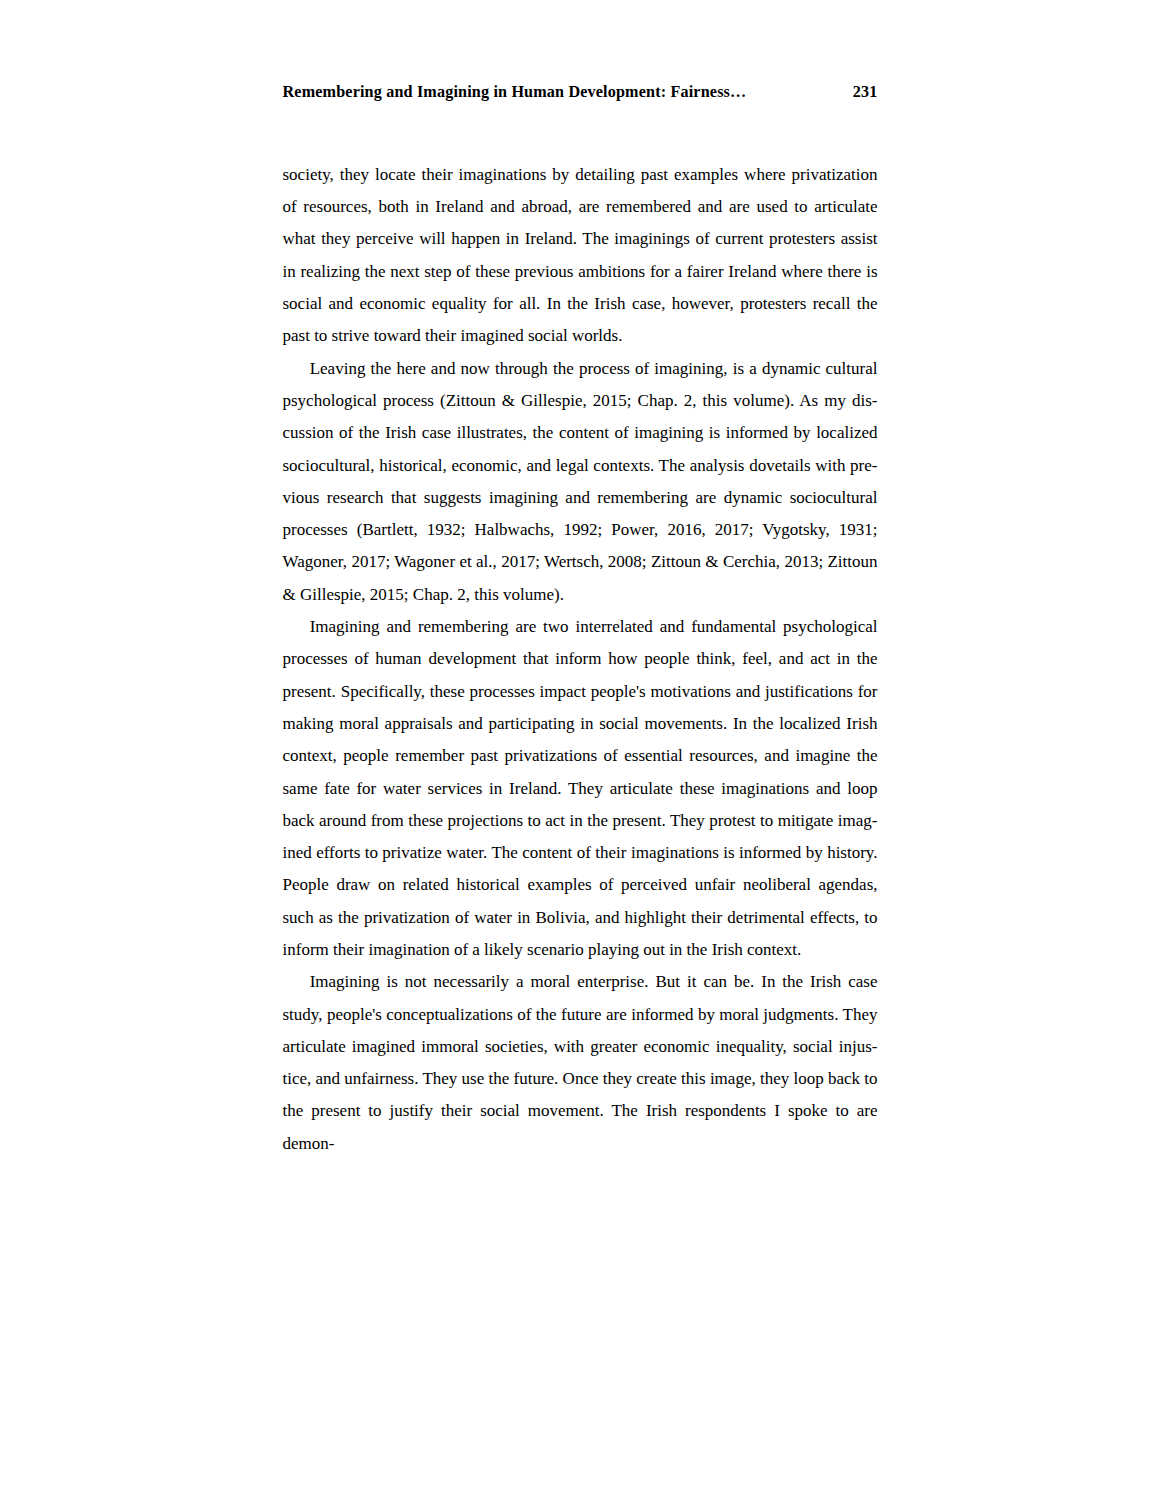Remembering and Imagining in Human Development: Fairness… 231
society, they locate their imaginations by detailing past examples where privatization of resources, both in Ireland and abroad, are remembered and are used to articulate what they perceive will happen in Ireland. The imaginings of current protesters assist in realizing the next step of these previous ambitions for a fairer Ireland where there is social and economic equality for all. In the Irish case, however, protesters recall the past to strive toward their imagined social worlds.
Leaving the here and now through the process of imagining, is a dynamic cultural psychological process (Zittoun & Gillespie, 2015; Chap. 2, this volume). As my discussion of the Irish case illustrates, the content of imagining is informed by localized sociocultural, historical, economic, and legal contexts. The analysis dovetails with previous research that suggests imagining and remembering are dynamic sociocultural processes (Bartlett, 1932; Halbwachs, 1992; Power, 2016, 2017; Vygotsky, 1931; Wagoner, 2017; Wagoner et al., 2017; Wertsch, 2008; Zittoun & Cerchia, 2013; Zittoun & Gillespie, 2015; Chap. 2, this volume).
Imagining and remembering are two interrelated and fundamental psychological processes of human development that inform how people think, feel, and act in the present. Specifically, these processes impact people's motivations and justifications for making moral appraisals and participating in social movements. In the localized Irish context, people remember past privatizations of essential resources, and imagine the same fate for water services in Ireland. They articulate these imaginations and loop back around from these projections to act in the present. They protest to mitigate imagined efforts to privatize water. The content of their imaginations is informed by history. People draw on related historical examples of perceived unfair neoliberal agendas, such as the privatization of water in Bolivia, and highlight their detrimental effects, to inform their imagination of a likely scenario playing out in the Irish context.
Imagining is not necessarily a moral enterprise. But it can be. In the Irish case study, people's conceptualizations of the future are informed by moral judgments. They articulate imagined immoral societies, with greater economic inequality, social injustice, and unfairness. They use the future. Once they create this image, they loop back to the present to justify their social movement. The Irish respondents I spoke to are demon-